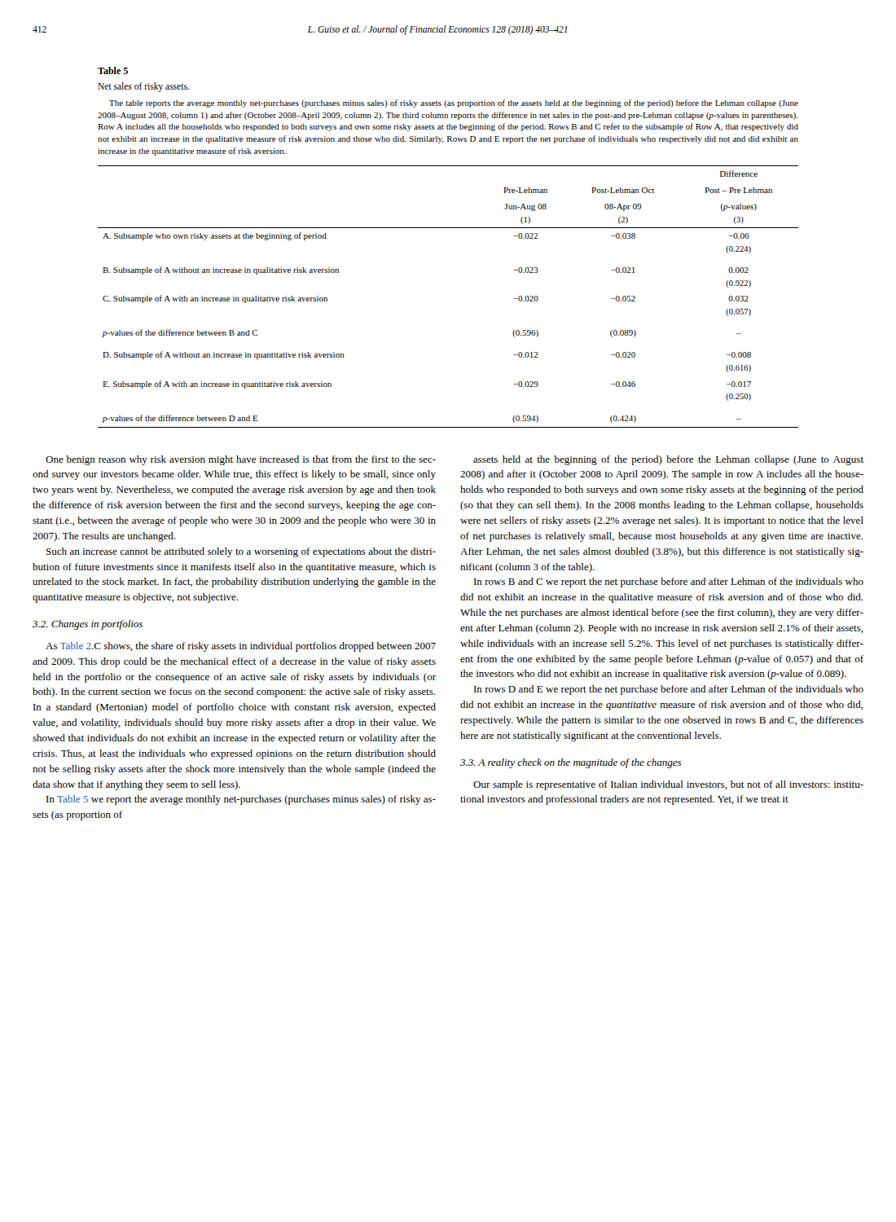412 L. Guiso et al. / Journal of Financial Economics 128 (2018) 403–421
Table 5
Net sales of risky assets.
The table reports the average monthly net-purchases (purchases minus sales) of risky assets (as proportion of the assets held at the beginning of the period) before the Lehman collapse (June 2008–August 2008, column 1) and after (October 2008–April 2009, column 2). The third column reports the difference in net sales in the post-and pre-Lehman collapse (p-values in parentheses). Row A includes all the households who responded to both surveys and own some risky assets at the beginning of the period. Rows B and C refer to the subsample of Row A, that respectively did not exhibit an increase in the qualitative measure of risk aversion and those who did. Similarly, Rows D and E report the net purchase of individuals who respectively did not and did exhibit an increase in the quantitative measure of risk aversion.
| | | | Difference |
| --- | --- | --- | --- |
| | Pre-Lehman | Post-Lehman Oct | Post – Pre Lehman |
| | Jun-Aug 08 (1) | 08-Apr 09 (2) | ( p -values) (3) |
| A. Subsample who own risky assets at the beginning of period | −0.022 | −0.038 | −0.06 (0.224) |
| B. Subsample of A without an increase in qualitative risk aversion | −0.023 | −0.021 | 0.002 (0.922) |
| C. Subsample of A with an increase in qualitative risk aversion | −0.020 | −0.052 | 0.032 (0.057) |
| p -values of the difference between B and C | (0.596) | (0.089) | – |
| D. Subsample of A without an increase in quantitative risk aversion | −0.012 | −0.020 | −0.008 (0.616) |
| E. Subsample of A with an increase in quantitative risk aversion | −0.029 | −0.046 | −0.017 (0.250) |
| p -values of the difference between D and E | (0.594) | (0.424) | – |
One benign reason why risk aversion might have increased is that from the first to the second survey our investors became older. While true, this effect is likely to be small, since only two years went by. Nevertheless, we computed the average risk aversion by age and then took the difference of risk aversion between the first and the second surveys, keeping the age constant (i.e., between the average of people who were 30 in 2009 and the people who were 30 in 2007). The results are unchanged.
Such an increase cannot be attributed solely to a worsening of expectations about the distribution of future investments since it manifests itself also in the quantitative measure, which is unrelated to the stock market. In fact, the probability distribution underlying the gamble in the quantitative measure is objective, not subjective.
3.2. Changes in portfolios
As Table 2.C shows, the share of risky assets in individual portfolios dropped between 2007 and 2009. This drop could be the mechanical effect of a decrease in the value of risky assets held in the portfolio or the consequence of an active sale of risky assets by individuals (or both). In the current section we focus on the second component: the active sale of risky assets. In a standard (Mertonian) model of portfolio choice with constant risk aversion, expected value, and volatility, individuals should buy more risky assets after a drop in their value. We showed that individuals do not exhibit an increase in the expected return or volatility after the crisis. Thus, at least the individuals who expressed opinions on the return distribution should not be selling risky assets after the shock more intensively than the whole sample (indeed the data show that if anything they seem to sell less).
In Table 5 we report the average monthly net-purchases (purchases minus sales) of risky assets (as proportion of
assets held at the beginning of the period) before the Lehman collapse (June to August 2008) and after it (October 2008 to April 2009). The sample in row A includes all the households who responded to both surveys and own some risky assets at the beginning of the period (so that they can sell them). In the 2008 months leading to the Lehman collapse, households were net sellers of risky assets (2.2% average net sales). It is important to notice that the level of net purchases is relatively small, because most households at any given time are inactive. After Lehman, the net sales almost doubled (3.8%), but this difference is not statistically significant (column 3 of the table).
In rows B and C we report the net purchase before and after Lehman of the individuals who did not exhibit an increase in the qualitative measure of risk aversion and of those who did. While the net purchases are almost identical before (see the first column), they are very different after Lehman (column 2). People with no increase in risk aversion sell 2.1% of their assets, while individuals with an increase sell 5.2%. This level of net purchases is statistically different from the one exhibited by the same people before Lehman (p-value of 0.057) and that of the investors who did not exhibit an increase in qualitative risk aversion (p-value of 0.089).
In rows D and E we report the net purchase before and after Lehman of the individuals who did not exhibit an increase in the quantitative measure of risk aversion and of those who did, respectively. While the pattern is similar to the one observed in rows B and C, the differences here are not statistically significant at the conventional levels.
3.3. A reality check on the magnitude of the changes
Our sample is representative of Italian individual investors, but not of all investors: institutional investors and professional traders are not represented. Yet, if we treat it